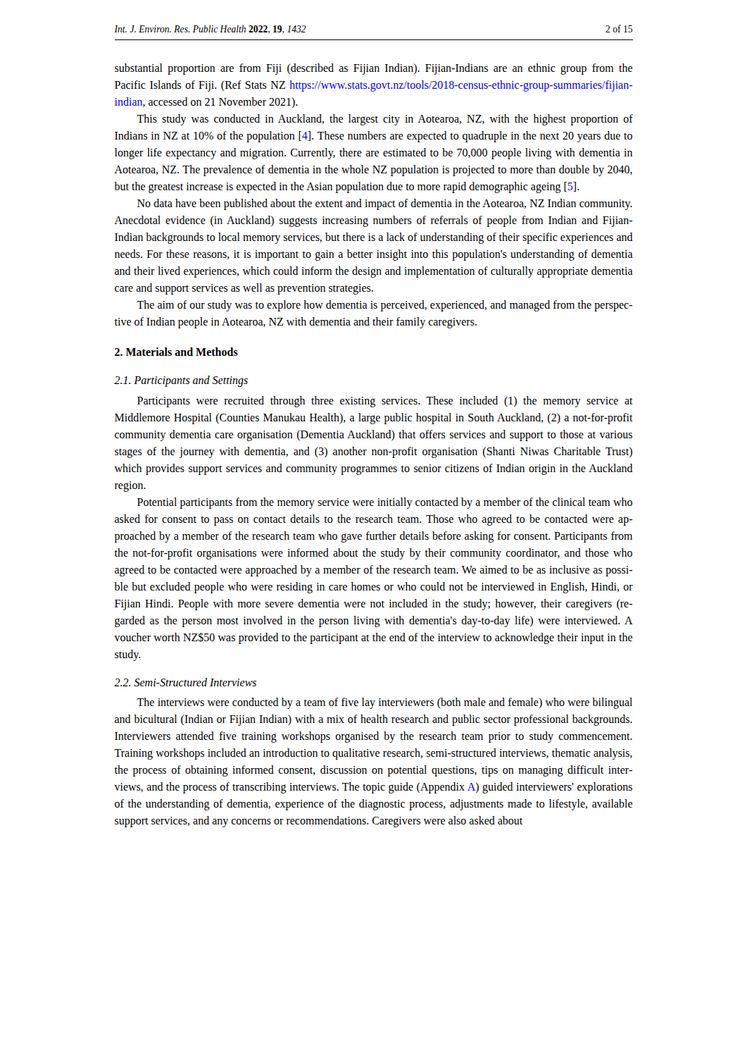Int. J. Environ. Res. Public Health 2022, 19, 1432 2 of 15
substantial proportion are from Fiji (described as Fijian Indian). Fijian-Indians are an ethnic group from the Pacific Islands of Fiji. (Ref Stats NZ https://www.stats.govt.nz/tools/2018-census-ethnic-group-summaries/fijian-indian, accessed on 21 November 2021).
This study was conducted in Auckland, the largest city in Aotearoa, NZ, with the highest proportion of Indians in NZ at 10% of the population [4]. These numbers are expected to quadruple in the next 20 years due to longer life expectancy and migration. Currently, there are estimated to be 70,000 people living with dementia in Aotearoa, NZ. The prevalence of dementia in the whole NZ population is projected to more than double by 2040, but the greatest increase is expected in the Asian population due to more rapid demographic ageing [5].
No data have been published about the extent and impact of dementia in the Aotearoa, NZ Indian community. Anecdotal evidence (in Auckland) suggests increasing numbers of referrals of people from Indian and Fijian-Indian backgrounds to local memory services, but there is a lack of understanding of their specific experiences and needs. For these reasons, it is important to gain a better insight into this population's understanding of dementia and their lived experiences, which could inform the design and implementation of culturally appropriate dementia care and support services as well as prevention strategies.
The aim of our study was to explore how dementia is perceived, experienced, and managed from the perspective of Indian people in Aotearoa, NZ with dementia and their family caregivers.
2. Materials and Methods
2.1. Participants and Settings
Participants were recruited through three existing services. These included (1) the memory service at Middlemore Hospital (Counties Manukau Health), a large public hospital in South Auckland, (2) a not-for-profit community dementia care organisation (Dementia Auckland) that offers services and support to those at various stages of the journey with dementia, and (3) another non-profit organisation (Shanti Niwas Charitable Trust) which provides support services and community programmes to senior citizens of Indian origin in the Auckland region.
Potential participants from the memory service were initially contacted by a member of the clinical team who asked for consent to pass on contact details to the research team. Those who agreed to be contacted were approached by a member of the research team who gave further details before asking for consent. Participants from the not-for-profit organisations were informed about the study by their community coordinator, and those who agreed to be contacted were approached by a member of the research team. We aimed to be as inclusive as possible but excluded people who were residing in care homes or who could not be interviewed in English, Hindi, or Fijian Hindi. People with more severe dementia were not included in the study; however, their caregivers (regarded as the person most involved in the person living with dementia's day-to-day life) were interviewed. A voucher worth NZ$50 was provided to the participant at the end of the interview to acknowledge their input in the study.
2.2. Semi-Structured Interviews
The interviews were conducted by a team of five lay interviewers (both male and female) who were bilingual and bicultural (Indian or Fijian Indian) with a mix of health research and public sector professional backgrounds. Interviewers attended five training workshops organised by the research team prior to study commencement. Training workshops included an introduction to qualitative research, semi-structured interviews, thematic analysis, the process of obtaining informed consent, discussion on potential questions, tips on managing difficult interviews, and the process of transcribing interviews. The topic guide (Appendix A) guided interviewers' explorations of the understanding of dementia, experience of the diagnostic process, adjustments made to lifestyle, available support services, and any concerns or recommendations. Caregivers were also asked about